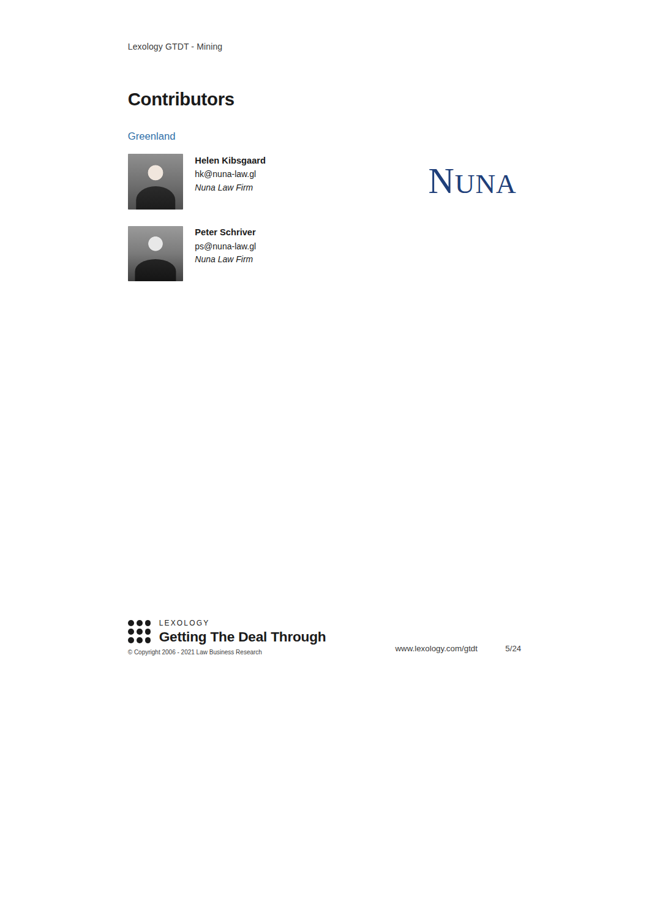Lexology GTDT - Mining
Contributors
Greenland
Helen Kibsgaard
hk@nuna-law.gl
Nuna Law Firm
Peter Schriver
ps@nuna-law.gl
Nuna Law Firm
NUNA
LEXOLOGY
Getting The Deal Through
© Copyright 2006 - 2021 Law Business Research
www.lexology.com/gtdt 5/24